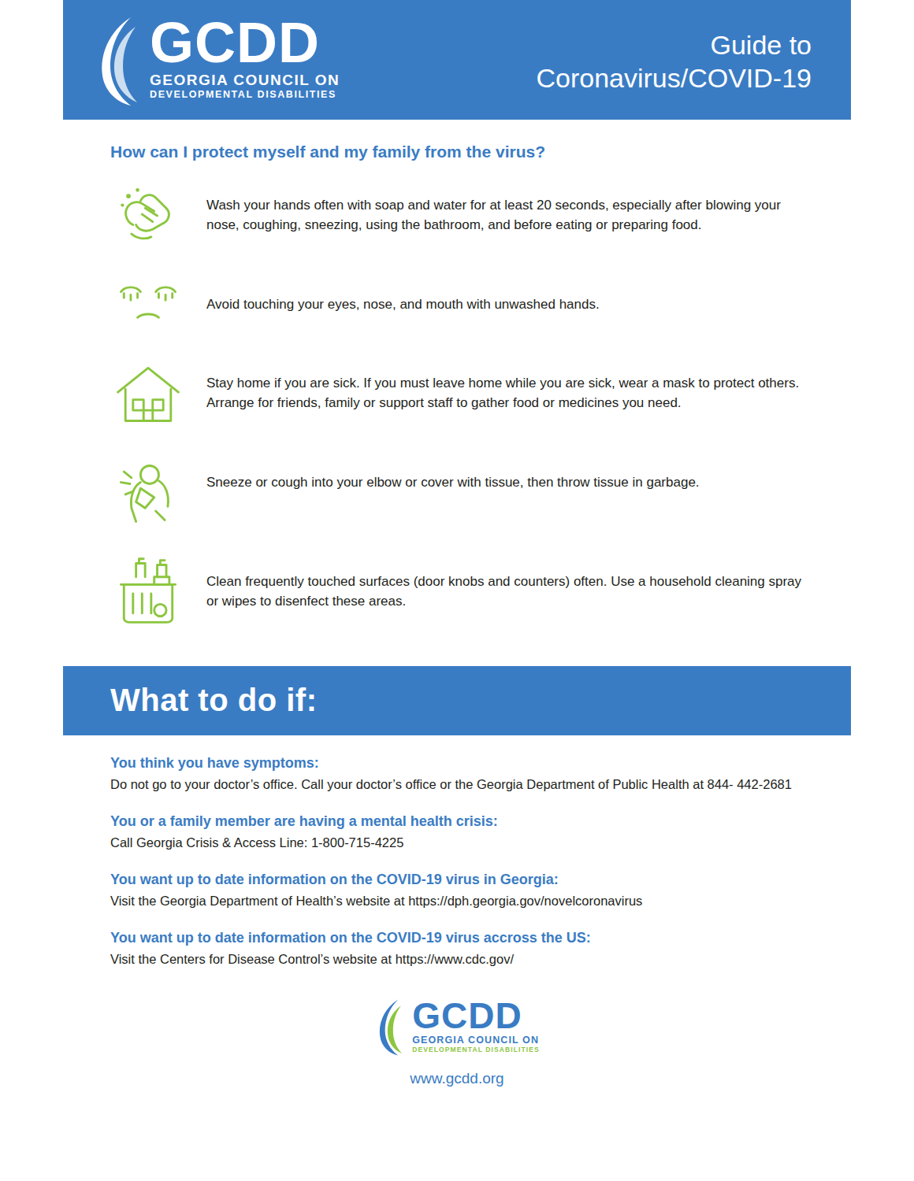GCDD GEORGIA COUNCIL ON DEVELOPMENTAL DISABILITIES
Guide to
Coronavirus/COVID-19
How can I protect myself and my family from the virus?
Wash your hands often with soap and water for at least 20 seconds, especially after blowing your nose, coughing, sneezing, using the bathroom, and before eating or preparing food.
Avoid touching your eyes, nose, and mouth with unwashed hands.
Stay home if you are sick. If you must leave home while you are sick, wear a mask to protect others. Arrange for friends, family or support staff to gather food or medicines you need.
Sneeze or cough into your elbow or cover with tissue, then throw tissue in garbage.
Clean frequently touched surfaces (door knobs and counters) often. Use a household cleaning spray or wipes to disenfect these areas.
What to do if:
You think you have symptoms:
Do not go to your doctor’s office. Call your doctor’s office or the Georgia Department of Public Health at 844- 442-2681
You or a family member are having a mental health crisis:
Call Georgia Crisis & Access Line: 1-800-715-4225
You want up to date information on the COVID-19 virus in Georgia:
Visit the Georgia Department of Health’s website at https://dph.georgia.gov/novelcoronavirus
You want up to date information on the COVID-19 virus accross the US:
Visit the Centers for Disease Control’s website at https://www.cdc.gov/
GCDD GEORGIA COUNCIL ON DEVELOPMENTAL DISABILITIES
www.gcdd.org